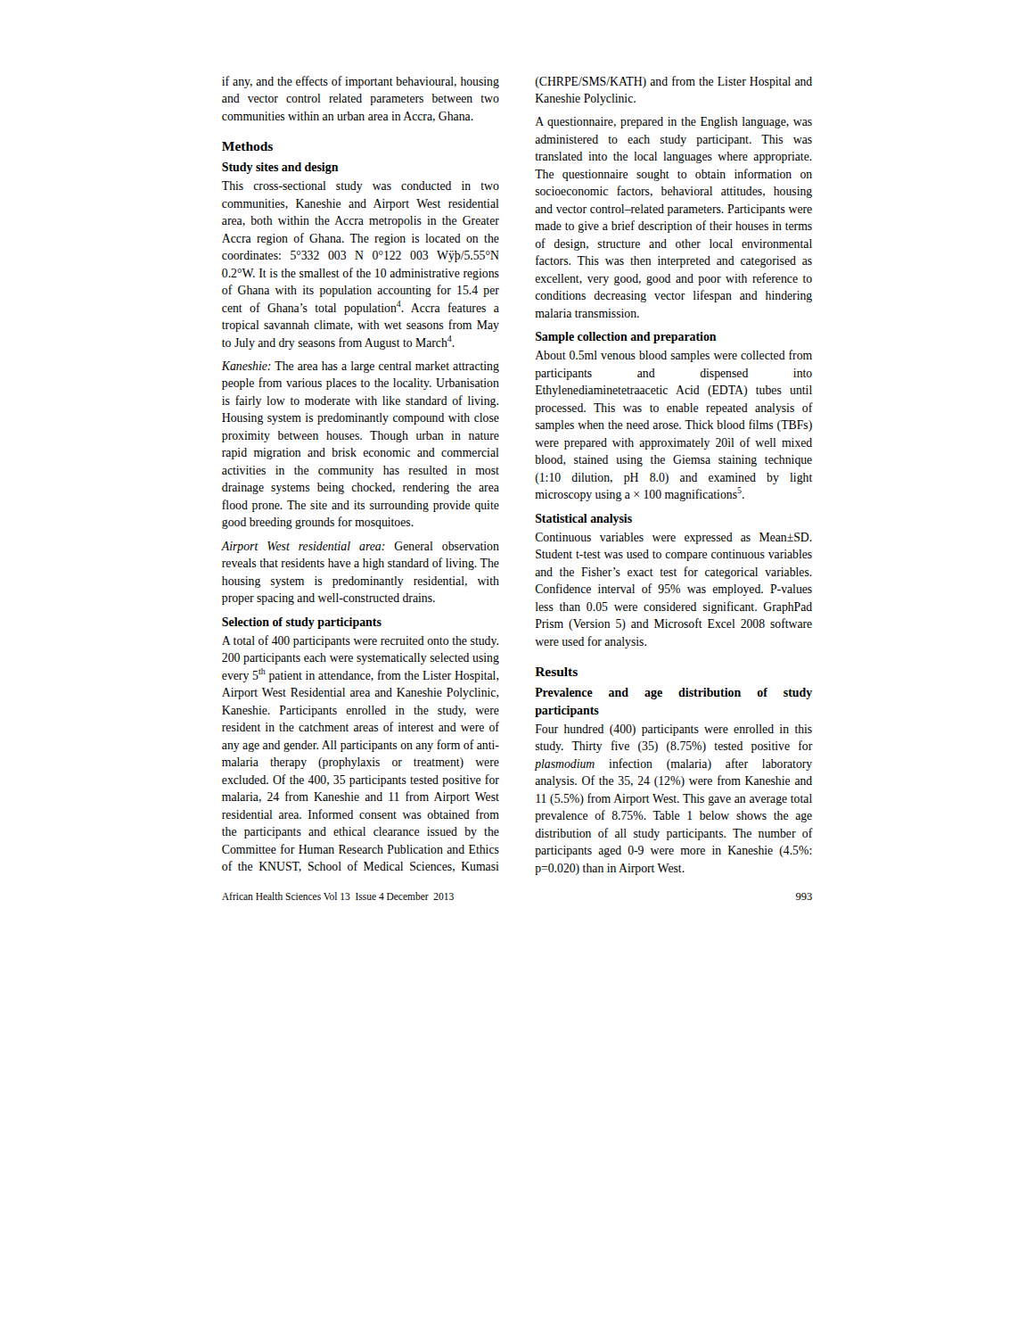if any, and the effects of important behavioural, housing and vector control related parameters between two communities within an urban area in Accra, Ghana.
Methods
Study sites and design
This cross-sectional study was conducted in two communities, Kaneshie and Airport West residential area, both within the Accra metropolis in the Greater Accra region of Ghana. The region is located on the coordinates: 5°332 003 N 0°122 003 Wÿþ/5.55°N 0.2°W. It is the smallest of the 10 administrative regions of Ghana with its population accounting for 15.4 per cent of Ghana’s total population4. Accra features a tropical savannah climate, with wet seasons from May to July and dry seasons from August to March4.
Kaneshie: The area has a large central market attracting people from various places to the locality. Urbanisation is fairly low to moderate with like standard of living. Housing system is predominantly compound with close proximity between houses. Though urban in nature rapid migration and brisk economic and commercial activities in the community has resulted in most drainage systems being chocked, rendering the area flood prone. The site and its surrounding provide quite good breeding grounds for mosquitoes.
Airport West residential area: General observation reveals that residents have a high standard of living. The housing system is predominantly residential, with proper spacing and well-constructed drains.
Selection of study participants
A total of 400 participants were recruited onto the study. 200 participants each were systematically selected using every 5th patient in attendance, from the Lister Hospital, Airport West Residential area and Kaneshie Polyclinic, Kaneshie. Participants enrolled in the study, were resident in the catchment areas of interest and were of any age and gender. All participants on any form of anti-malaria therapy (prophylaxis or treatment) were excluded. Of the 400, 35 participants tested positive for malaria, 24 from Kaneshie and 11 from Airport West residential area. Informed consent was obtained from the participants and ethical clearance issued by the Committee for Human Research Publication and Ethics of the KNUST, School of Medical Sciences, Kumasi (CHRPE/SMS/KATH) and from the Lister Hospital and Kaneshie Polyclinic.
A questionnaire, prepared in the English language, was administered to each study participant. This was translated into the local languages where appropriate. The questionnaire sought to obtain information on socioeconomic factors, behavioral attitudes, housing and vector control–related parameters. Participants were made to give a brief description of their houses in terms of design, structure and other local environmental factors. This was then interpreted and categorised as excellent, very good, good and poor with reference to conditions decreasing vector lifespan and hindering malaria transmission.
Sample collection and preparation
About 0.5ml venous blood samples were collected from participants and dispensed into Ethylenediaminetetraacetic Acid (EDTA) tubes until processed. This was to enable repeated analysis of samples when the need arose. Thick blood films (TBFs) were prepared with approximately 20ìl of well mixed blood, stained using the Giemsa staining technique (1:10 dilution, pH 8.0) and examined by light microscopy using a × 100 magnifications5.
Statistical analysis
Continuous variables were expressed as Mean±SD. Student t-test was used to compare continuous variables and the Fisher’s exact test for categorical variables. Confidence interval of 95% was employed. P-values less than 0.05 were considered significant. GraphPad Prism (Version 5) and Microsoft Excel 2008 software were used for analysis.
Results
Prevalence and age distribution of study participants
Four hundred (400) participants were enrolled in this study. Thirty five (35) (8.75%) tested positive for plasmodium infection (malaria) after laboratory analysis. Of the 35, 24 (12%) were from Kaneshie and 11 (5.5%) from Airport West. This gave an average total prevalence of 8.75%. Table 1 below shows the age distribution of all study participants. The number of participants aged 0-9 were more in Kaneshie (4.5%: p=0.020) than in Airport West.
African Health Sciences Vol 13 Issue 4 December 2013 993